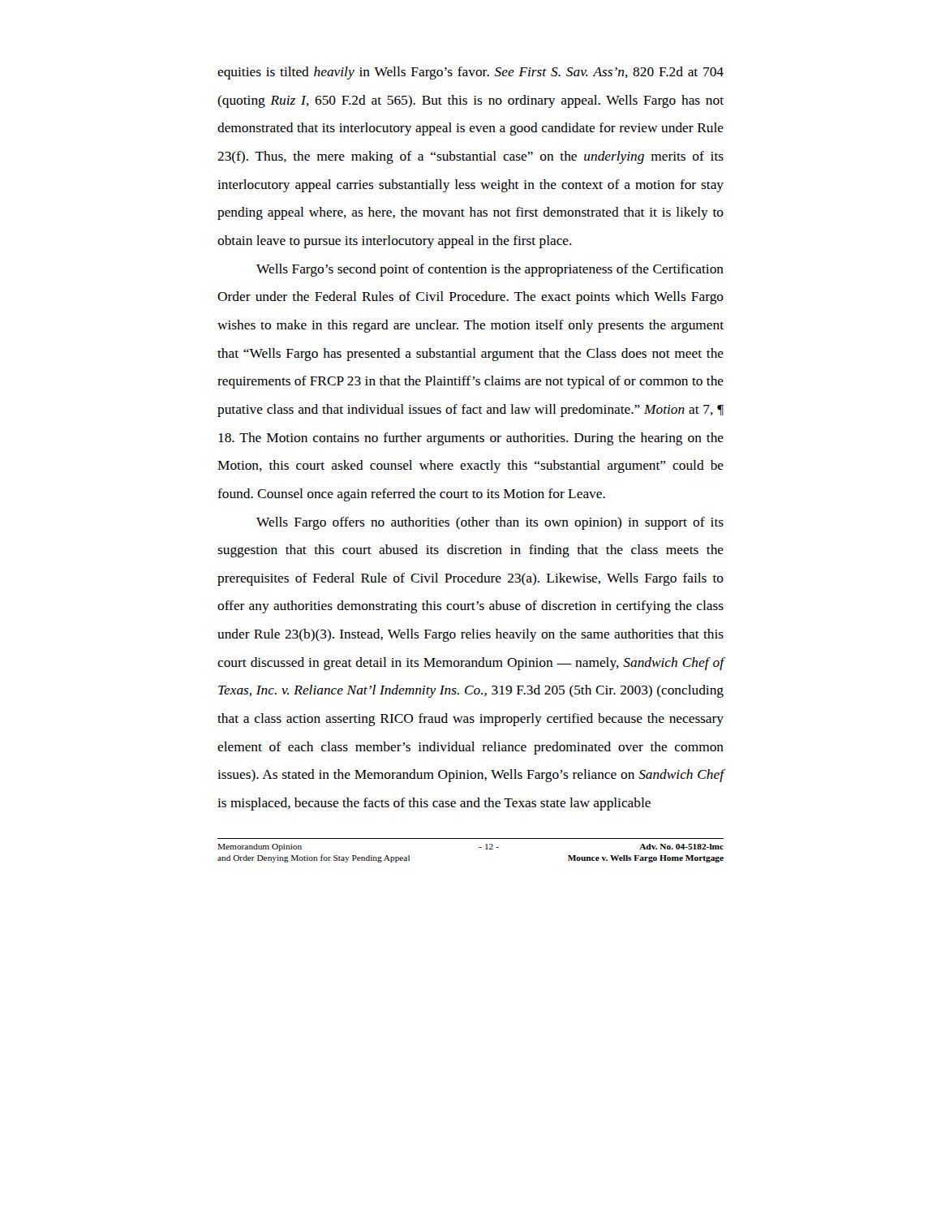equities is tilted heavily in Wells Fargo’s favor. See First S. Sav. Ass’n, 820 F.2d at 704 (quoting Ruiz I, 650 F.2d at 565). But this is no ordinary appeal. Wells Fargo has not demonstrated that its interlocutory appeal is even a good candidate for review under Rule 23(f). Thus, the mere making of a “substantial case” on the underlying merits of its interlocutory appeal carries substantially less weight in the context of a motion for stay pending appeal where, as here, the movant has not first demonstrated that it is likely to obtain leave to pursue its interlocutory appeal in the first place.
Wells Fargo’s second point of contention is the appropriateness of the Certification Order under the Federal Rules of Civil Procedure. The exact points which Wells Fargo wishes to make in this regard are unclear. The motion itself only presents the argument that “Wells Fargo has presented a substantial argument that the Class does not meet the requirements of FRCP 23 in that the Plaintiff’s claims are not typical of or common to the putative class and that individual issues of fact and law will predominate.” Motion at 7, ¶ 18. The Motion contains no further arguments or authorities. During the hearing on the Motion, this court asked counsel where exactly this “substantial argument” could be found. Counsel once again referred the court to its Motion for Leave.
Wells Fargo offers no authorities (other than its own opinion) in support of its suggestion that this court abused its discretion in finding that the class meets the prerequisites of Federal Rule of Civil Procedure 23(a). Likewise, Wells Fargo fails to offer any authorities demonstrating this court’s abuse of discretion in certifying the class under Rule 23(b)(3). Instead, Wells Fargo relies heavily on the same authorities that this court discussed in great detail in its Memorandum Opinion — namely, Sandwich Chef of Texas, Inc. v. Reliance Nat’l Indemnity Ins. Co., 319 F.3d 205 (5th Cir. 2003) (concluding that a class action asserting RICO fraud was improperly certified because the necessary element of each class member’s individual reliance predominated over the common issues). As stated in the Memorandum Opinion, Wells Fargo’s reliance on Sandwich Chef is misplaced, because the facts of this case and the Texas state law applicable
Memorandum Opinion and Order Denying Motion for Stay Pending Appeal
- 12 -
Adv. No. 04-5182-lmc Mounce v. Wells Fargo Home Mortgage